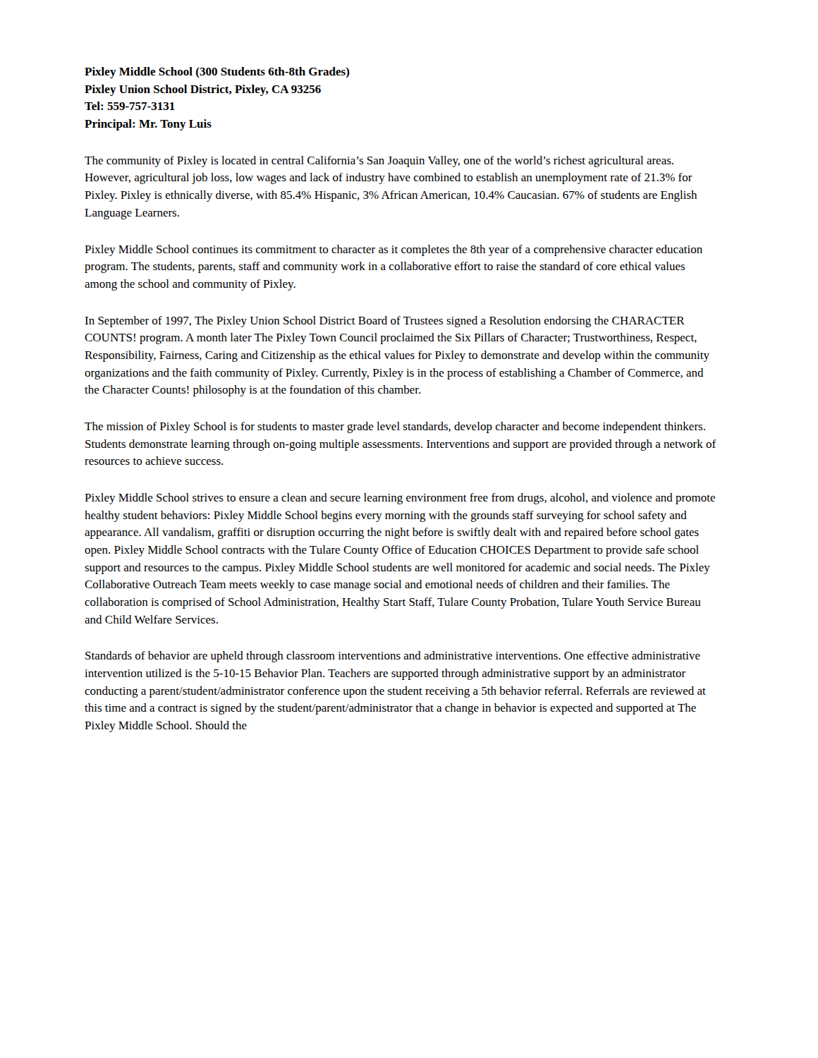Pixley Middle School (300 Students 6th-8th Grades)
Pixley Union School District, Pixley, CA 93256
Tel: 559-757-3131
Principal: Mr. Tony Luis
The community of Pixley is located in central California’s San Joaquin Valley, one of the world’s richest agricultural areas. However, agricultural job loss, low wages and lack of industry have combined to establish an unemployment rate of 21.3% for Pixley. Pixley is ethnically diverse, with 85.4% Hispanic, 3% African American, 10.4% Caucasian. 67% of students are English Language Learners.
Pixley Middle School continues its commitment to character as it completes the 8th year of a comprehensive character education program. The students, parents, staff and community work in a collaborative effort to raise the standard of core ethical values among the school and community of Pixley.
In September of 1997, The Pixley Union School District Board of Trustees signed a Resolution endorsing the CHARACTER COUNTS! program. A month later The Pixley Town Council proclaimed the Six Pillars of Character; Trustworthiness, Respect, Responsibility, Fairness, Caring and Citizenship as the ethical values for Pixley to demonstrate and develop within the community organizations and the faith community of Pixley. Currently, Pixley is in the process of establishing a Chamber of Commerce, and the Character Counts! philosophy is at the foundation of this chamber.
The mission of Pixley School is for students to master grade level standards, develop character and become independent thinkers. Students demonstrate learning through on-going multiple assessments. Interventions and support are provided through a network of resources to achieve success.
Pixley Middle School strives to ensure a clean and secure learning environment free from drugs, alcohol, and violence and promote healthy student behaviors: Pixley Middle School begins every morning with the grounds staff surveying for school safety and appearance. All vandalism, graffiti or disruption occurring the night before is swiftly dealt with and repaired before school gates open. Pixley Middle School contracts with the Tulare County Office of Education CHOICES Department to provide safe school support and resources to the campus. Pixley Middle School students are well monitored for academic and social needs. The Pixley Collaborative Outreach Team meets weekly to case manage social and emotional needs of children and their families. The collaboration is comprised of School Administration, Healthy Start Staff, Tulare County Probation, Tulare Youth Service Bureau and Child Welfare Services.
Standards of behavior are upheld through classroom interventions and administrative interventions. One effective administrative intervention utilized is the 5-10-15 Behavior Plan. Teachers are supported through administrative support by an administrator conducting a parent/student/administrator conference upon the student receiving a 5th behavior referral. Referrals are reviewed at this time and a contract is signed by the student/parent/administrator that a change in behavior is expected and supported at The Pixley Middle School. Should the